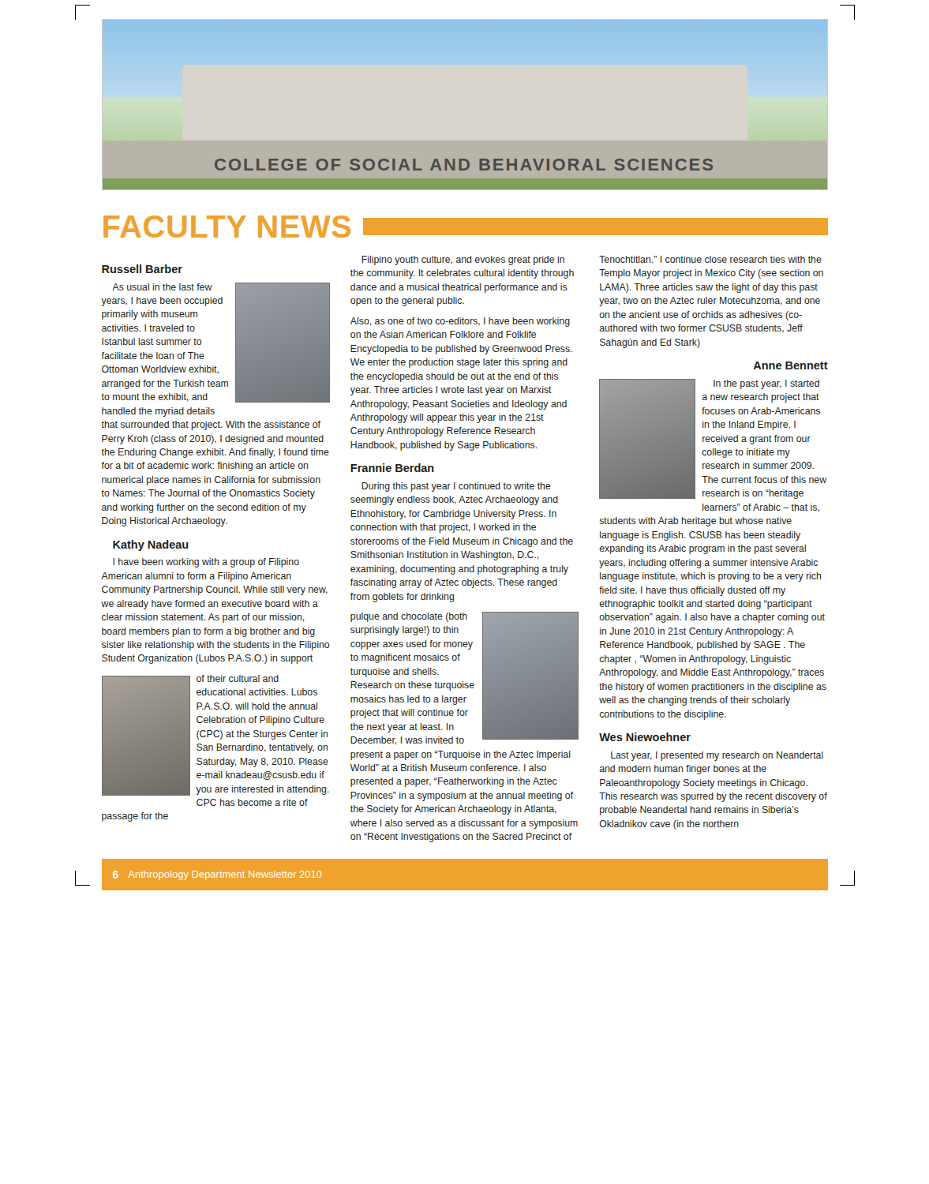College of Social and Behavioral Sciences
FACULTY NEWS
Russell Barber
As usual in the last few years, I have been occupied primarily with museum activities. I traveled to Istanbul last summer to facilitate the loan of The Ottoman Worldview exhibit, arranged for the Turkish team to mount the exhibit, and handled the myriad details that surrounded that project. With the assistance of Perry Kroh (class of 2010), I designed and mounted the Enduring Change exhibit. And finally, I found time for a bit of academic work: finishing an article on numerical place names in California for submission to Names: The Journal of the Onomastics Society and working further on the second edition of my Doing Historical Archaeology.
Kathy Nadeau
I have been working with a group of Filipino American alumni to form a Filipino American Community Partnership Council. While still very new, we already have formed an executive board with a clear mission statement. As part of our mission, board members plan to form a big brother and big sister like relationship with the students in the Filipino Student Organization (Lubos P.A.S.O.) in support
of their cultural and educational activities. Lubos P.A.S.O. will hold the annual Celebration of Pilipino Culture (CPC) at the Sturges Center in San Bernardino, tentatively, on Saturday, May 8, 2010. Please e-mail knadeau@csusb.edu if you are interested in attending. CPC has become a rite of passage for the
Filipino youth culture, and evokes great pride in the community. It celebrates cultural identity through dance and a musical theatrical performance and is open to the general public.
Also, as one of two co-editors, I have been working on the Asian American Folklore and Folklife Encyclopedia to be published by Greenwood Press. We enter the production stage later this spring and the encyclopedia should be out at the end of this year. Three articles I wrote last year on Marxist Anthropology, Peasant Societies and Ideology and Anthropology will appear this year in the 21st Century Anthropology Reference Research Handbook, published by Sage Publications.
Frannie Berdan
During this past year I continued to write the seemingly endless book, Aztec Archaeology and Ethnohistory, for Cambridge University Press. In connection with that project, I worked in the storerooms of the Field Museum in Chicago and the Smithsonian Institution in Washington, D.C., examining, documenting and photographing a truly fascinating array of Aztec objects. These ranged from goblets for drinking
pulque and chocolate (both surprisingly large!) to thin copper axes used for money to magnificent mosaics of turquoise and shells. Research on these turquoise mosaics has led to a larger project that will continue for the next year at least. In December, I was invited to present a paper on “Turquoise in the Aztec Imperial World” at a British Museum conference. I also presented a paper, “Featherworking in the Aztec Provinces” in a symposium at the annual meeting of the Society for American Archaeology in Atlanta, where I also served as a discussant for a symposium on “Recent Investigations on the Sacred Precinct of Tenochtitlan.” I continue close research ties with the Templo Mayor project in Mexico City (see section on LAMA). Three articles saw the light of day this past year, two on the Aztec ruler Motecuhzoma, and one on the ancient use of orchids as adhesives (co-authored with two former CSUSB students, Jeff Sahagún and Ed Stark)
Anne Bennett
In the past year, I started a new research project that focuses on Arab-Americans in the Inland Empire. I received a grant from our college to initiate my research in summer 2009. The current focus of this new research is on “heritage learners” of Arabic – that is, students with Arab heritage but whose native language is English. CSUSB has been steadily expanding its Arabic program in the past several years, including offering a summer intensive Arabic language institute, which is proving to be a very rich field site. I have thus officially dusted off my ethnographic toolkit and started doing “participant observation” again. I also have a chapter coming out in June 2010 in 21st Century Anthropology: A Reference Handbook, published by SAGE . The chapter , “Women in Anthropology, Linguistic Anthropology, and Middle East Anthropology,” traces the history of women practitioners in the discipline as well as the changing trends of their scholarly contributions to the discipline.
Wes Niewoehner
Last year, I presented my research on Neandertal and modern human finger bones at the Paleoanthropology Society meetings in Chicago. This research was spurred by the recent discovery of probable Neandertal hand remains in Siberia’s Okladnikov cave (in the northern
6 Anthropology Department Newsletter 2010